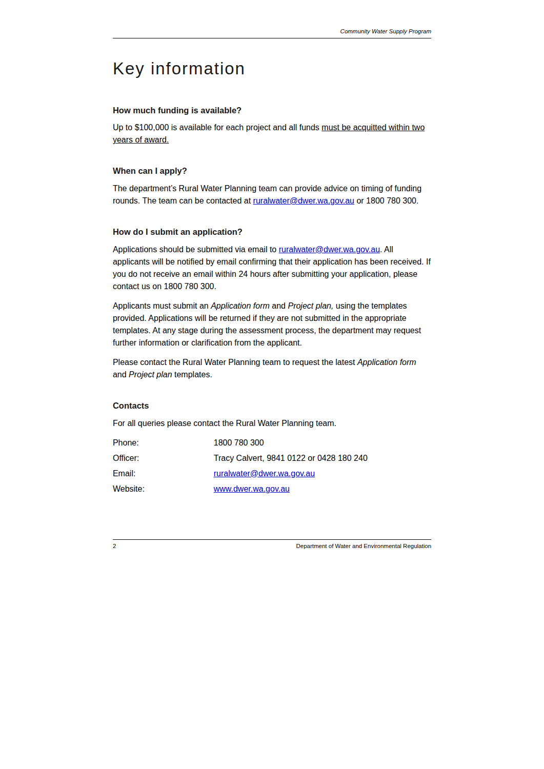Community Water Supply Program
Key information
How much funding is available?
Up to $100,000 is available for each project and all funds must be acquitted within two years of award.
When can I apply?
The department’s Rural Water Planning team can provide advice on timing of funding rounds. The team can be contacted at ruralwater@dwer.wa.gov.au or 1800 780 300.
How do I submit an application?
Applications should be submitted via email to ruralwater@dwer.wa.gov.au. All applicants will be notified by email confirming that their application has been received. If you do not receive an email within 24 hours after submitting your application, please contact us on 1800 780 300.
Applicants must submit an Application form and Project plan, using the templates provided. Applications will be returned if they are not submitted in the appropriate templates. At any stage during the assessment process, the department may request further information or clarification from the applicant.
Please contact the Rural Water Planning team to request the latest Application form and Project plan templates.
Contacts
For all queries please contact the Rural Water Planning team.
| Phone: | 1800 780 300 |
| Officer: | Tracy Calvert, 9841 0122 or 0428 180 240 |
| Email: | ruralwater@dwer.wa.gov.au |
| Website: | www.dwer.wa.gov.au |
2 Department of Water and Environmental Regulation